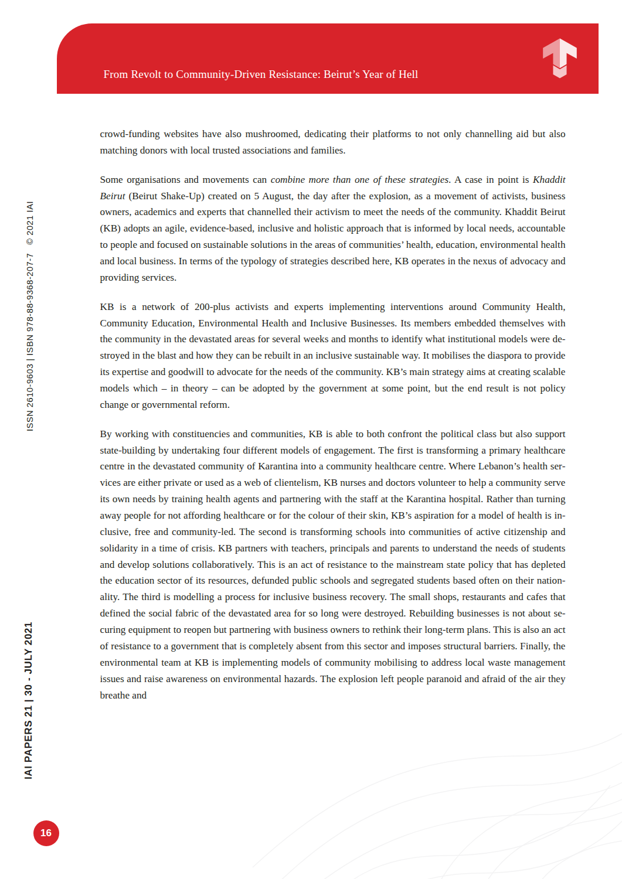From Revolt to Community-Driven Resistance: Beirut’s Year of Hell
ISSN 2610-9603 | ISBN 978-88-9368-207-7 © 2021 IAI
IAI PAPERS 21 | 30 - JULY 2021
16
crowd-funding websites have also mushroomed, dedicating their platforms to not only channelling aid but also matching donors with local trusted associations and families.
Some organisations and movements can combine more than one of these strategies. A case in point is Khaddit Beirut (Beirut Shake-Up) created on 5 August, the day after the explosion, as a movement of activists, business owners, academics and experts that channelled their activism to meet the needs of the community. Khaddit Beirut (KB) adopts an agile, evidence-based, inclusive and holistic approach that is informed by local needs, accountable to people and focused on sustainable solutions in the areas of communities’ health, education, environmental health and local business. In terms of the typology of strategies described here, KB operates in the nexus of advocacy and providing services.
KB is a network of 200-plus activists and experts implementing interventions around Community Health, Community Education, Environmental Health and Inclusive Businesses. Its members embedded themselves with the community in the devastated areas for several weeks and months to identify what institutional models were destroyed in the blast and how they can be rebuilt in an inclusive sustainable way. It mobilises the diaspora to provide its expertise and goodwill to advocate for the needs of the community. KB’s main strategy aims at creating scalable models which – in theory – can be adopted by the government at some point, but the end result is not policy change or governmental reform.
By working with constituencies and communities, KB is able to both confront the political class but also support state-building by undertaking four different models of engagement. The first is transforming a primary healthcare centre in the devastated community of Karantina into a community healthcare centre. Where Lebanon’s health services are either private or used as a web of clientelism, KB nurses and doctors volunteer to help a community serve its own needs by training health agents and partnering with the staff at the Karantina hospital. Rather than turning away people for not affording healthcare or for the colour of their skin, KB’s aspiration for a model of health is inclusive, free and community-led. The second is transforming schools into communities of active citizenship and solidarity in a time of crisis. KB partners with teachers, principals and parents to understand the needs of students and develop solutions collaboratively. This is an act of resistance to the mainstream state policy that has depleted the education sector of its resources, defunded public schools and segregated students based often on their nationality. The third is modelling a process for inclusive business recovery. The small shops, restaurants and cafes that defined the social fabric of the devastated area for so long were destroyed. Rebuilding businesses is not about securing equipment to reopen but partnering with business owners to rethink their long-term plans. This is also an act of resistance to a government that is completely absent from this sector and imposes structural barriers. Finally, the environmental team at KB is implementing models of community mobilising to address local waste management issues and raise awareness on environmental hazards. The explosion left people paranoid and afraid of the air they breathe and